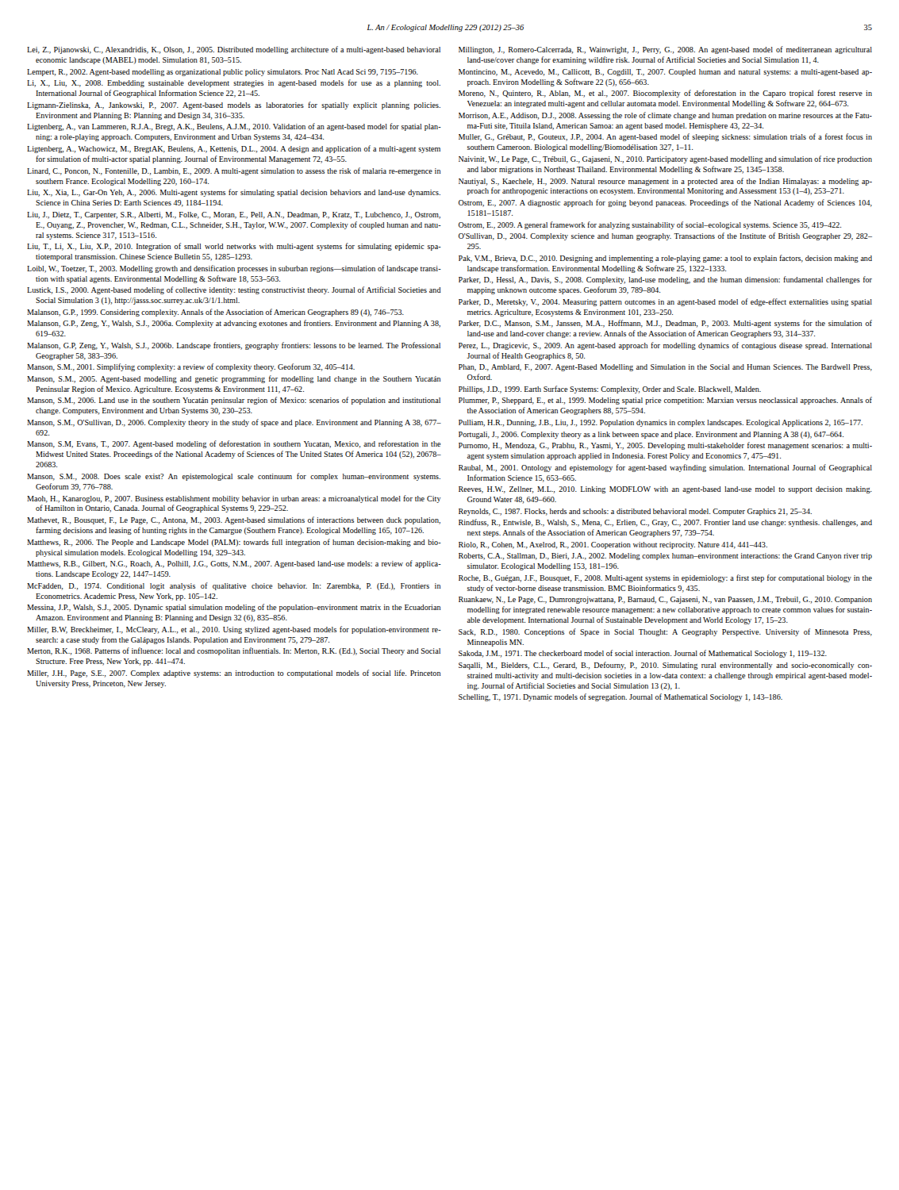35 L. An / Ecological Modelling 229 (2012) 25–36
Lei, Z., Pijanowski, C., Alexandridis, K., Olson, J., 2005. Distributed modelling architecture of a multi-agent-based behavioral economic landscape (MABEL) model. Simulation 81, 503–515.
Lempert, R., 2002. Agent-based modelling as organizational public policy simulators. Proc Natl Acad Sci 99, 7195–7196.
Li, X., Liu, X., 2008. Embedding sustainable development strategies in agent-based models for use as a planning tool. International Journal of Geographical Information Science 22, 21–45.
Ligmann-Zielinska, A., Jankowski, P., 2007. Agent-based models as laboratories for spatially explicit planning policies. Environment and Planning B: Planning and Design 34, 316–335.
Ligtenberg, A., van Lammeren, R.J.A., Bregt, A.K., Beulens, A.J.M., 2010. Validation of an agent-based model for spatial planning: a role-playing approach. Computers, Environment and Urban Systems 34, 424–434.
Ligtenberg, A., Wachowicz, M., BregtAK, Beulens, A., Kettenis, D.L., 2004. A design and application of a multi-agent system for simulation of multi-actor spatial planning. Journal of Environmental Management 72, 43–55.
Linard, C., Poncon, N., Fontenille, D., Lambin, E., 2009. A multi-agent simulation to assess the risk of malaria re-emergence in southern France. Ecological Modelling 220, 160–174.
Liu, X., Xia, L., Gar-On Yeh, A., 2006. Multi-agent systems for simulating spatial decision behaviors and land-use dynamics. Science in China Series D: Earth Sciences 49, 1184–1194.
Liu, J., Dietz, T., Carpenter, S.R., Alberti, M., Folke, C., Moran, E., Pell, A.N., Deadman, P., Kratz, T., Lubchenco, J., Ostrom, E., Ouyang, Z., Provencher, W., Redman, C.L., Schneider, S.H., Taylor, W.W., 2007. Complexity of coupled human and natural systems. Science 317, 1513–1516.
Liu, T., Li, X., Liu, X.P., 2010. Integration of small world networks with multi-agent systems for simulating epidemic spatiotemporal transmission. Chinese Science Bulletin 55, 1285–1293.
Loibl, W., Toetzer, T., 2003. Modelling growth and densification processes in suburban regions—simulation of landscape transition with spatial agents. Environmental Modelling & Software 18, 553–563.
Lustick, I.S., 2000. Agent-based modeling of collective identity: testing constructivist theory. Journal of Artificial Societies and Social Simulation 3 (1), http://jasss.soc.surrey.ac.uk/3/1/1.html.
Malanson, G.P., 1999. Considering complexity. Annals of the Association of American Geographers 89 (4), 746–753.
Malanson, G.P., Zeng, Y., Walsh, S.J., 2006a. Complexity at advancing exotones and frontiers. Environment and Planning A 38, 619–632.
Malanson, G.P, Zeng, Y., Walsh, S.J., 2006b. Landscape frontiers, geography frontiers: lessons to be learned. The Professional Geographer 58, 383–396.
Manson, S.M., 2001. Simplifying complexity: a review of complexity theory. Geoforum 32, 405–414.
Manson, S.M., 2005. Agent-based modelling and genetic programming for modelling land change in the Southern Yucatán Peninsular Region of Mexico. Agriculture. Ecosystems & Environment 111, 47–62.
Manson, S.M., 2006. Land use in the southern Yucatán peninsular region of Mexico: scenarios of population and institutional change. Computers, Environment and Urban Systems 30, 230–253.
Manson, S.M., O'Sullivan, D., 2006. Complexity theory in the study of space and place. Environment and Planning A 38, 677–692.
Manson, S.M, Evans, T., 2007. Agent-based modeling of deforestation in southern Yucatan, Mexico, and reforestation in the Midwest United States. Proceedings of the National Academy of Sciences of The United States Of America 104 (52), 20678–20683.
Manson, S.M., 2008. Does scale exist? An epistemological scale continuum for complex human–environment systems. Geoforum 39, 776–788.
Maoh, H., Kanaroglou, P., 2007. Business establishment mobility behavior in urban areas: a microanalytical model for the City of Hamilton in Ontario, Canada. Journal of Geographical Systems 9, 229–252.
Mathevet, R., Bousquet, F., Le Page, C., Antona, M., 2003. Agent-based simulations of interactions between duck population, farming decisions and leasing of hunting rights in the Camargue (Southern France). Ecological Modelling 165, 107–126.
Matthews, R., 2006. The People and Landscape Model (PALM): towards full integration of human decision-making and biophysical simulation models. Ecological Modelling 194, 329–343.
Matthews, R.B., Gilbert, N.G., Roach, A., Polhill, J.G., Gotts, N.M., 2007. Agent-based land-use models: a review of applications. Landscape Ecology 22, 1447–1459.
McFadden, D., 1974. Conditional logit analysis of qualitative choice behavior. In: Zarembka, P. (Ed.), Frontiers in Econometrics. Academic Press, New York, pp. 105–142.
Messina, J.P., Walsh, S.J., 2005. Dynamic spatial simulation modeling of the population–environment matrix in the Ecuadorian Amazon. Environment and Planning B: Planning and Design 32 (6), 835–856.
Miller, B.W, Breckheimer, I., McCleary, A.L., et al., 2010. Using stylized agent-based models for population-environment research: a case study from the Galápagos Islands. Population and Environment 75, 279–287.
Merton, R.K., 1968. Patterns of influence: local and cosmopolitan influentials. In: Merton, R.K. (Ed.), Social Theory and Social Structure. Free Press, New York, pp. 441–474.
Miller, J.H., Page, S.E., 2007. Complex adaptive systems: an introduction to computational models of social life. Princeton University Press, Princeton, New Jersey.
Millington, J., Romero-Calcerrada, R., Wainwright, J., Perry, G., 2008. An agent-based model of mediterranean agricultural land-use/cover change for examining wildfire risk. Journal of Artificial Societies and Social Simulation 11, 4.
Montincino, M., Acevedo, M., Callicott, B., Cogdill, T., 2007. Coupled human and natural systems: a multi-agent-based approach. Environ Modelling & Software 22 (5), 656–663.
Moreno, N., Quintero, R., Ablan, M., et al., 2007. Biocomplexity of deforestation in the Caparo tropical forest reserve in Venezuela: an integrated multi-agent and cellular automata model. Environmental Modelling & Software 22, 664–673.
Morrison, A.E., Addison, D.J., 2008. Assessing the role of climate change and human predation on marine resources at the Fatu-ma-Futi site, Tituila Island, American Samoa: an agent based model. Hemisphere 43, 22–34.
Muller, G., Grébaut, P., Gouteux, J.P., 2004. An agent-based model of sleeping sickness: simulation trials of a forest focus in southern Cameroon. Biological modelling/Biomodélisation 327, 1–11.
Naivinit, W., Le Page, C., Trébuil, G., Gajaseni, N., 2010. Participatory agent-based modelling and simulation of rice production and labor migrations in Northeast Thailand. Environmental Modelling & Software 25, 1345–1358.
Nautiyal, S., Kaechele, H., 2009. Natural resource management in a protected area of the Indian Himalayas: a modeling approach for anthropogenic interactions on ecosystem. Environmental Monitoring and Assessment 153 (1–4), 253–271.
Ostrom, E., 2007. A diagnostic approach for going beyond panaceas. Proceedings of the National Academy of Sciences 104, 15181–15187.
Ostrom, E., 2009. A general framework for analyzing sustainability of social–ecological systems. Science 35, 419–422.
O'Sullivan, D., 2004. Complexity science and human geography. Transactions of the Institute of British Geographer 29, 282–295.
Pak, V.M., Brieva, D.C., 2010. Designing and implementing a role-playing game: a tool to explain factors, decision making and landscape transformation. Environmental Modelling & Software 25, 1322–1333.
Parker, D., Hessl, A., Davis, S., 2008. Complexity, land-use modeling, and the human dimension: fundamental challenges for mapping unknown outcome spaces. Geoforum 39, 789–804.
Parker, D., Meretsky, V., 2004. Measuring pattern outcomes in an agent-based model of edge-effect externalities using spatial metrics. Agriculture, Ecosystems & Environment 101, 233–250.
Parker, D.C., Manson, S.M., Janssen, M.A., Hoffmann, M.J., Deadman, P., 2003. Multi-agent systems for the simulation of land-use and land-cover change: a review. Annals of the Association of American Geographers 93, 314–337.
Perez, L., Dragicevic, S., 2009. An agent-based approach for modelling dynamics of contagious disease spread. International Journal of Health Geographics 8, 50.
Phan, D., Amblard, F., 2007. Agent-Based Modelling and Simulation in the Social and Human Sciences. The Bardwell Press, Oxford.
Phillips, J.D., 1999. Earth Surface Systems: Complexity, Order and Scale. Blackwell, Malden.
Plummer, P., Sheppard, E., et al., 1999. Modeling spatial price competition: Marxian versus neoclassical approaches. Annals of the Association of American Geographers 88, 575–594.
Pulliam, H.R., Dunning, J.B., Liu, J., 1992. Population dynamics in complex landscapes. Ecological Applications 2, 165–177.
Portugali, J., 2006. Complexity theory as a link between space and place. Environment and Planning A 38 (4), 647–664.
Purnomo, H., Mendoza, G., Prabhu, R., Yasmi, Y., 2005. Developing multi-stakeholder forest management scenarios: a multi-agent system simulation approach applied in Indonesia. Forest Policy and Economics 7, 475–491.
Raubal, M., 2001. Ontology and epistemology for agent-based wayfinding simulation. International Journal of Geographical Information Science 15, 653–665.
Reeves, H.W., Zellner, M.L., 2010. Linking MODFLOW with an agent-based land-use model to support decision making. Ground Water 48, 649–660.
Reynolds, C., 1987. Flocks, herds and schools: a distributed behavioral model. Computer Graphics 21, 25–34.
Rindfuss, R., Entwisle, B., Walsh, S., Mena, C., Erlien, C., Gray, C., 2007. Frontier land use change: synthesis. challenges, and next steps. Annals of the Association of American Geographers 97, 739–754.
Riolo, R., Cohen, M., Axelrod, R., 2001. Cooperation without reciprocity. Nature 414, 441–443.
Roberts, C.A., Stallman, D., Bieri, J.A., 2002. Modeling complex human–environment interactions: the Grand Canyon river trip simulator. Ecological Modelling 153, 181–196.
Roche, B., Guégan, J.F., Bousquet, F., 2008. Multi-agent systems in epidemiology: a first step for computational biology in the study of vector-borne disease transmission. BMC Bioinformatics 9, 435.
Ruankaew, N., Le Page, C., Dumrongrojwattana, P., Barnaud, C., Gajaseni, N., van Paassen, J.M., Trebuil, G., 2010. Companion modelling for integrated renewable resource management: a new collaborative approach to create common values for sustainable development. International Journal of Sustainable Development and World Ecology 17, 15–23.
Sack, R.D., 1980. Conceptions of Space in Social Thought: A Geography Perspective. University of Minnesota Press, Minneapolis MN.
Sakoda, J.M., 1971. The checkerboard model of social interaction. Journal of Mathematical Sociology 1, 119–132.
Saqalli, M., Bielders, C.L., Gerard, B., Defourny, P., 2010. Simulating rural environmentally and socio-economically constrained multi-activity and multi-decision societies in a low-data context: a challenge through empirical agent-based modeling. Journal of Artificial Societies and Social Simulation 13 (2), 1.
Schelling, T., 1971. Dynamic models of segregation. Journal of Mathematical Sociology 1, 143–186.